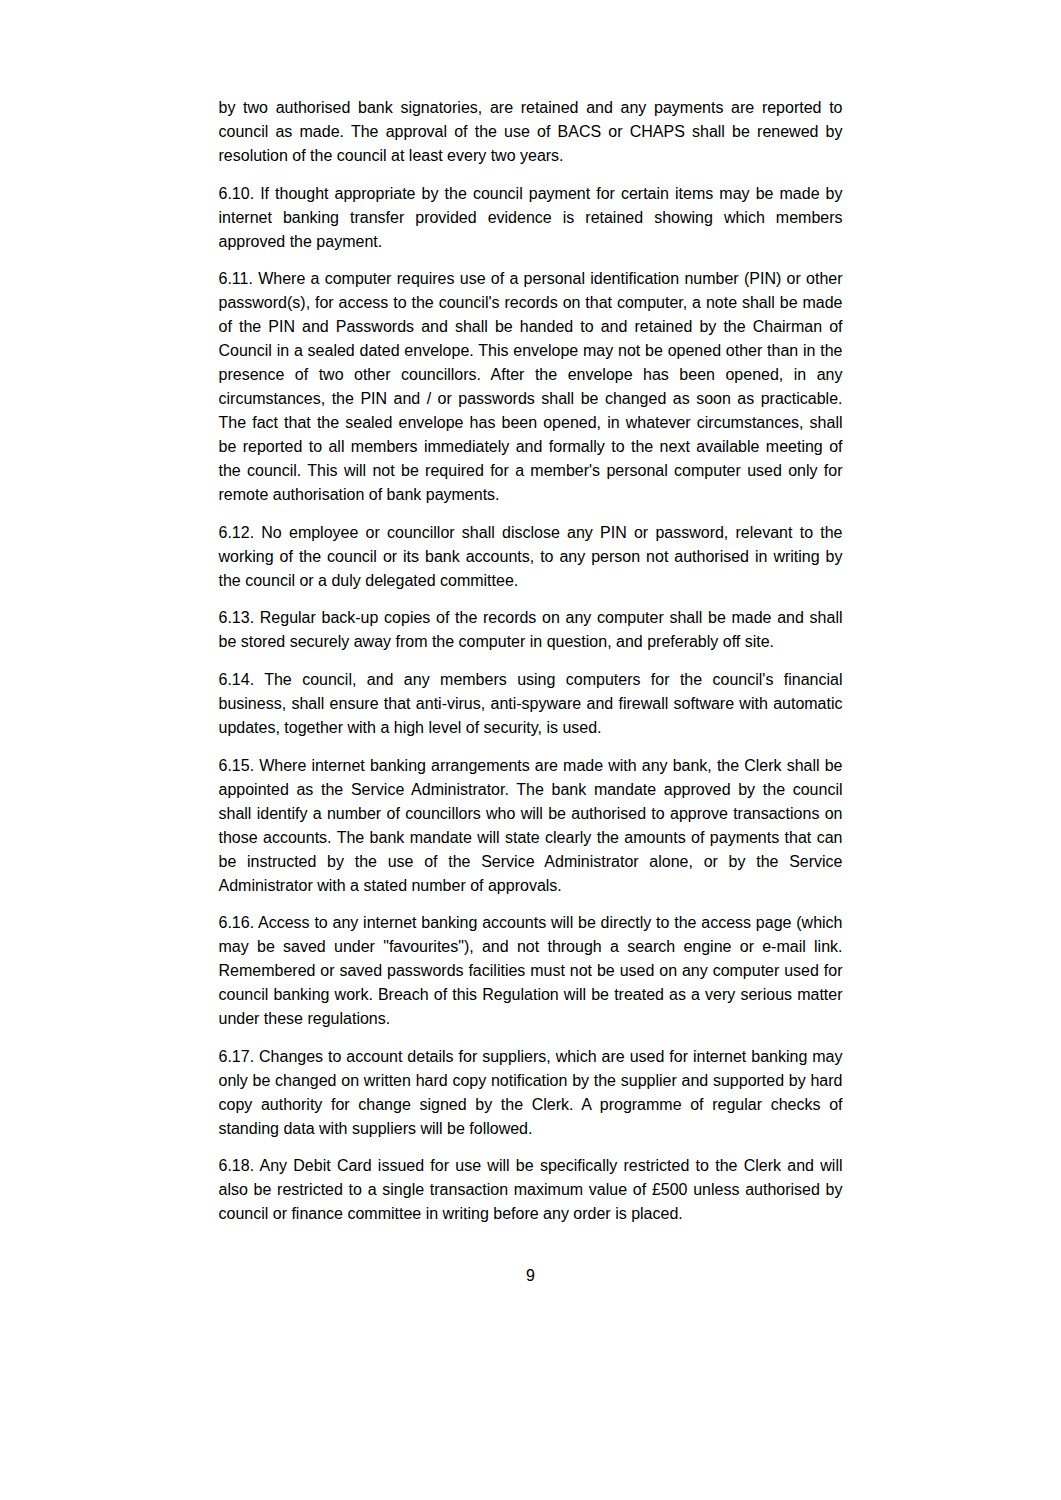by two authorised bank signatories, are retained and any payments are reported to council as made. The approval of the use of BACS or CHAPS shall be renewed by resolution of the council at least every two years.
6.10. If thought appropriate by the council payment for certain items may be made by internet banking transfer provided evidence is retained showing which members approved the payment.
6.11. Where a computer requires use of a personal identification number (PIN) or other password(s), for access to the council's records on that computer, a note shall be made of the PIN and Passwords and shall be handed to and retained by the Chairman of Council in a sealed dated envelope. This envelope may not be opened other than in the presence of two other councillors. After the envelope has been opened, in any circumstances, the PIN and / or passwords shall be changed as soon as practicable. The fact that the sealed envelope has been opened, in whatever circumstances, shall be reported to all members immediately and formally to the next available meeting of the council. This will not be required for a member's personal computer used only for remote authorisation of bank payments.
6.12. No employee or councillor shall disclose any PIN or password, relevant to the working of the council or its bank accounts, to any person not authorised in writing by the council or a duly delegated committee.
6.13. Regular back-up copies of the records on any computer shall be made and shall be stored securely away from the computer in question, and preferably off site.
6.14. The council, and any members using computers for the council's financial business, shall ensure that anti-virus, anti-spyware and firewall software with automatic updates, together with a high level of security, is used.
6.15. Where internet banking arrangements are made with any bank, the Clerk shall be appointed as the Service Administrator. The bank mandate approved by the council shall identify a number of councillors who will be authorised to approve transactions on those accounts. The bank mandate will state clearly the amounts of payments that can be instructed by the use of the Service Administrator alone, or by the Service Administrator with a stated number of approvals.
6.16. Access to any internet banking accounts will be directly to the access page (which may be saved under "favourites"), and not through a search engine or e-mail link. Remembered or saved passwords facilities must not be used on any computer used for council banking work. Breach of this Regulation will be treated as a very serious matter under these regulations.
6.17. Changes to account details for suppliers, which are used for internet banking may only be changed on written hard copy notification by the supplier and supported by hard copy authority for change signed by the Clerk. A programme of regular checks of standing data with suppliers will be followed.
6.18. Any Debit Card issued for use will be specifically restricted to the Clerk and will also be restricted to a single transaction maximum value of £500 unless authorised by council or finance committee in writing before any order is placed.
9